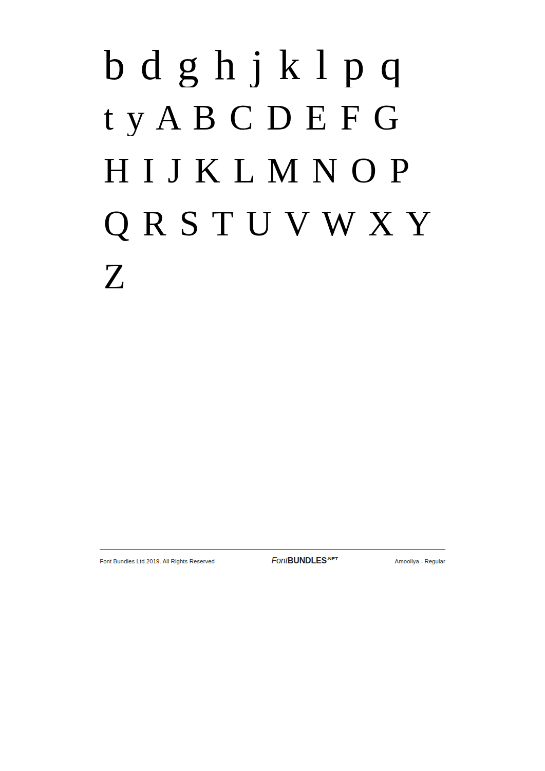b d g h j k l p q
t y A B C D E F G
H I J K L M N O P
Q R S T U V W X Y
Z
Font Bundles Ltd 2019. All Rights Reserved Font BUNDLES.NET Amooliya - Regular